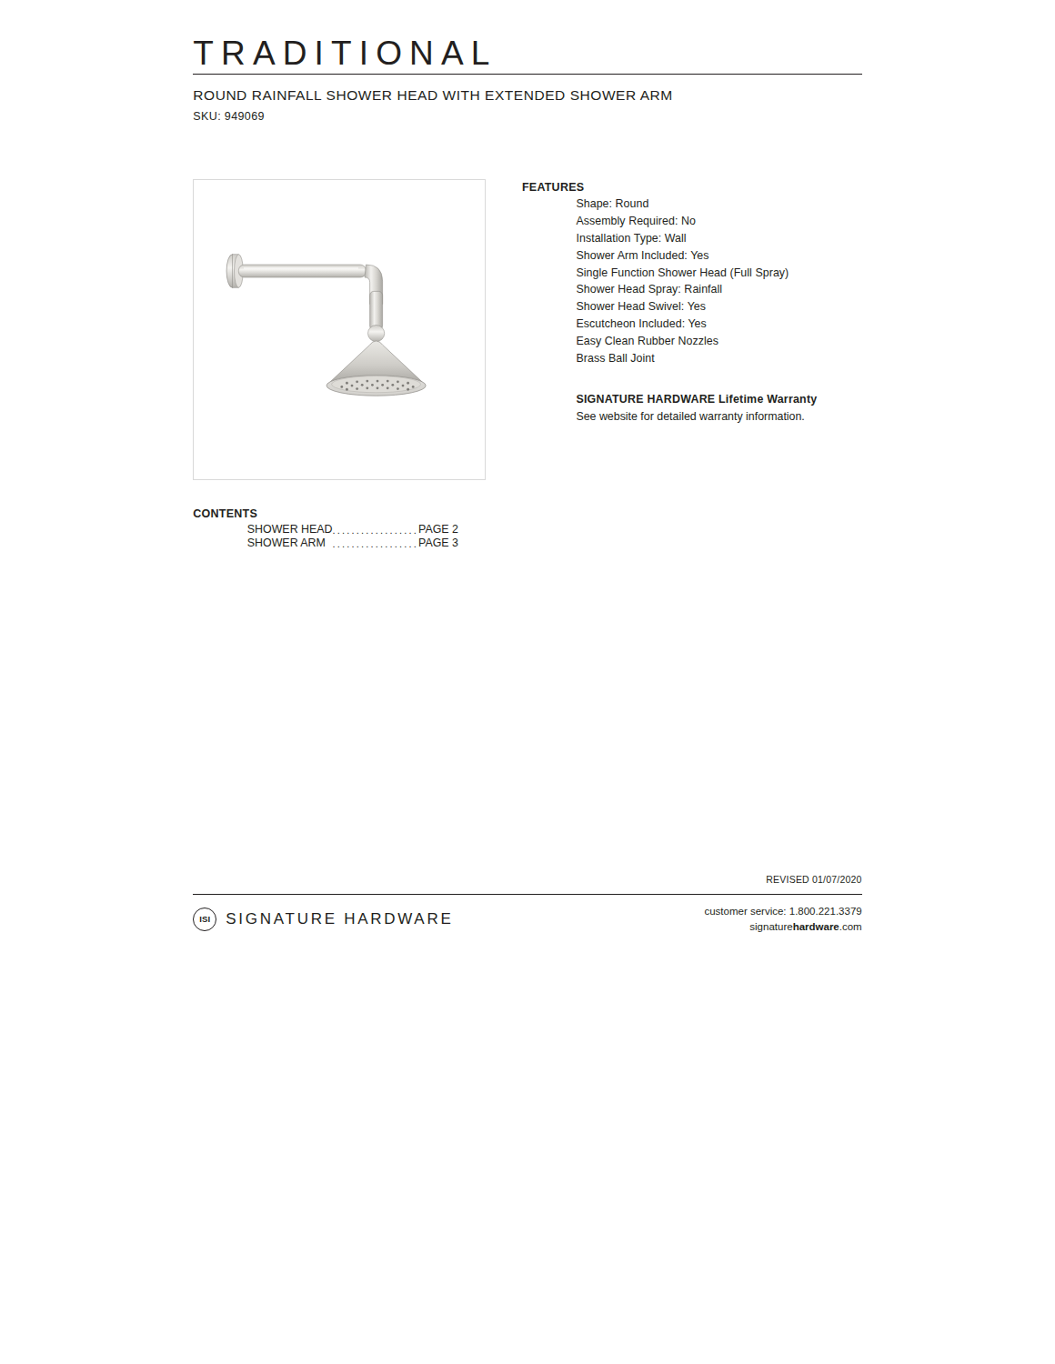Traditional
Round Rainfall Shower Head with Extended Shower Arm
SKU: 949069
Features
Shape: Round
Assembly Required: No
Installation Type: Wall
Shower Arm Included: Yes
Single Function Shower Head (Full Spray)
Shower Head Spray: Rainfall
Shower Head Swivel: Yes
Escutcheon Included: Yes
Easy Clean Rubber Nozzles
Brass Ball Joint
SIGNATURE HARDWARE Lifetime Warranty
See website for detailed warranty information.
Contents
| SHOWER HEAD | .................. | PAGE 2 |
| SHOWER ARM | .................. | PAGE 3 |
REVISED 01/07/2020
ISI
SIGNATURE HARDWARE
customer service: 1.800.221.3379
signaturehardware.com